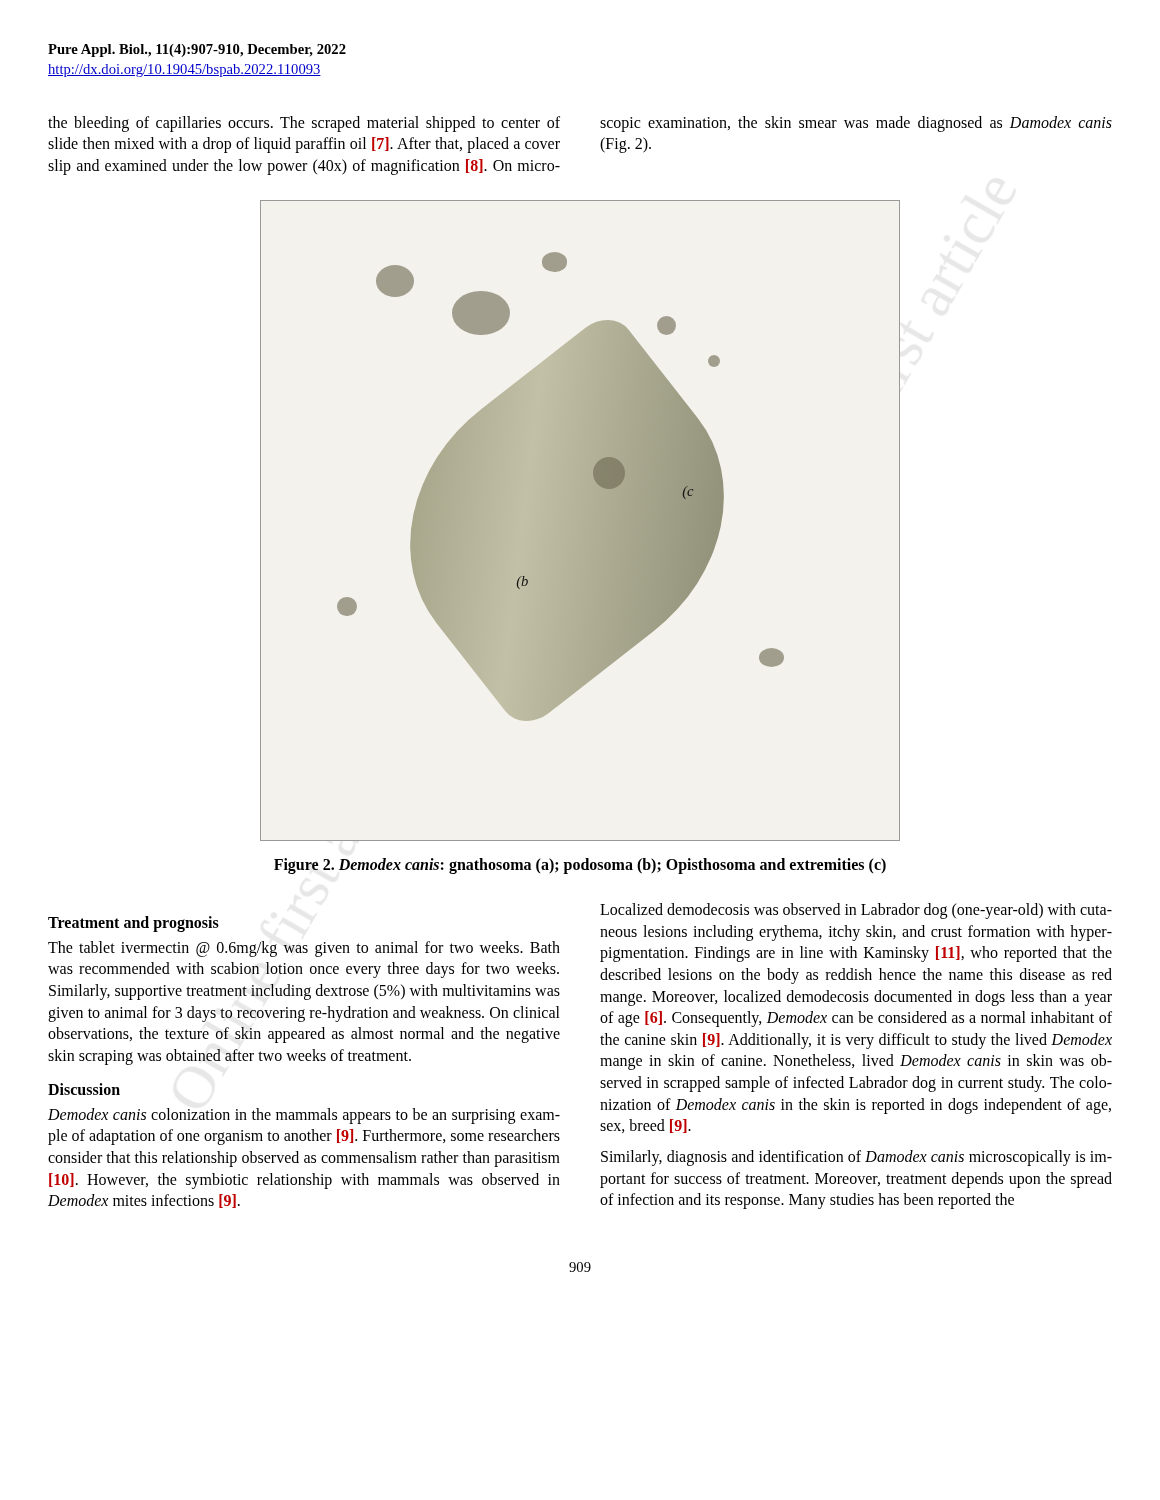Online first article
Online first article
Pure Appl. Biol., 11(4):907-910, December, 2022
http://dx.doi.org/10.19045/bspab.2022.110093
the bleeding of capillaries occurs. The scraped material shipped to center of slide then mixed with a drop of liquid paraffin oil [7]. After that, placed a cover slip and examined under the low power (40x) of magnification [8]. On microscopic examination, the skin smear was made diagnosed as Damodex canis (Fig. 2).
(c
(b
Figure 2. Demodex canis: gnathosoma (a); podosoma (b); Opisthosoma and extremities (c)
Treatment and prognosis
The tablet ivermectin @ 0.6mg/kg was given to animal for two weeks. Bath was recommended with scabion lotion once every three days for two weeks. Similarly, supportive treatment including dextrose (5%) with multivitamins was given to animal for 3 days to recovering re-hydration and weakness. On clinical observations, the texture of skin appeared as almost normal and the negative skin scraping was obtained after two weeks of treatment.
Discussion
Demodex canis colonization in the mammals appears to be an surprising example of adaptation of one organism to another [9]. Furthermore, some researchers consider that this relationship observed as commensalism rather than parasitism [10]. However, the symbiotic relationship with mammals was observed in Demodex mites infections [9].
Localized demodecosis was observed in Labrador dog (one-year-old) with cutaneous lesions including erythema, itchy skin, and crust formation with hyperpigmentation. Findings are in line with Kaminsky [11], who reported that the described lesions on the body as reddish hence the name this disease as red mange. Moreover, localized demodecosis documented in dogs less than a year of age [6]. Consequently, Demodex can be considered as a normal inhabitant of the canine skin [9]. Additionally, it is very difficult to study the lived Demodex mange in skin of canine. Nonetheless, lived Demodex canis in skin was observed in scrapped sample of infected Labrador dog in current study. The colonization of Demodex canis in the skin is reported in dogs independent of age, sex, breed [9].
Similarly, diagnosis and identification of Damodex canis microscopically is important for success of treatment. Moreover, treatment depends upon the spread of infection and its response. Many studies has been reported the
909